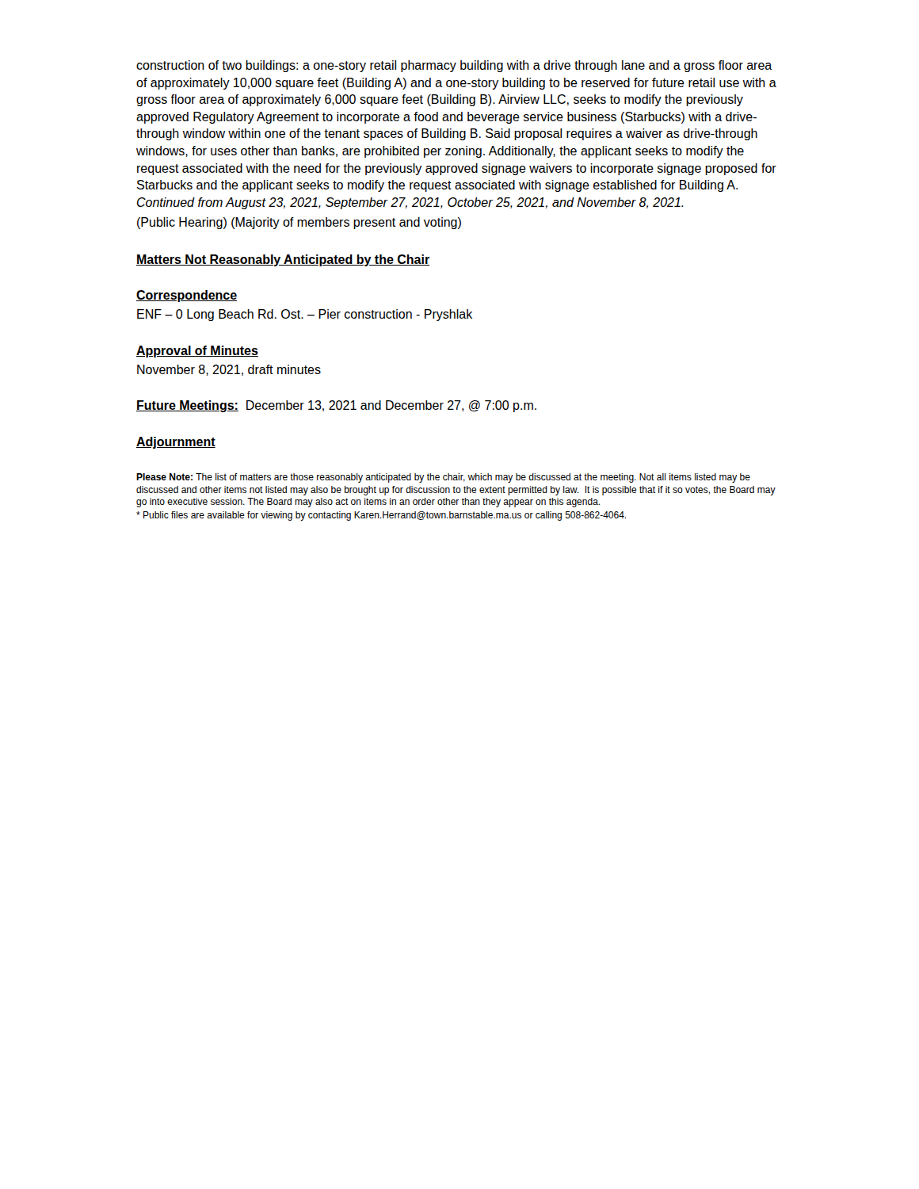construction of two buildings: a one-story retail pharmacy building with a drive through lane and a gross floor area of approximately 10,000 square feet (Building A) and a one-story building to be reserved for future retail use with a gross floor area of approximately 6,000 square feet (Building B). Airview LLC, seeks to modify the previously approved Regulatory Agreement to incorporate a food and beverage service business (Starbucks) with a drive-through window within one of the tenant spaces of Building B. Said proposal requires a waiver as drive-through windows, for uses other than banks, are prohibited per zoning. Additionally, the applicant seeks to modify the request associated with the need for the previously approved signage waivers to incorporate signage proposed for Starbucks and the applicant seeks to modify the request associated with signage established for Building A. Continued from August 23, 2021, September 27, 2021, October 25, 2021, and November 8, 2021.
(Public Hearing) (Majority of members present and voting)
Matters Not Reasonably Anticipated by the Chair
Correspondence
ENF – 0 Long Beach Rd. Ost. – Pier construction - Pryshlak
Approval of Minutes
November 8, 2021, draft minutes
Future Meetings: December 13, 2021 and December 27, @ 7:00 p.m.
Adjournment
Please Note: The list of matters are those reasonably anticipated by the chair, which may be discussed at the meeting. Not all items listed may be discussed and other items not listed may also be brought up for discussion to the extent permitted by law. It is possible that if it so votes, the Board may go into executive session. The Board may also act on items in an order other than they appear on this agenda.
* Public files are available for viewing by contacting Karen.Herrand@town.barnstable.ma.us or calling 508-862-4064.